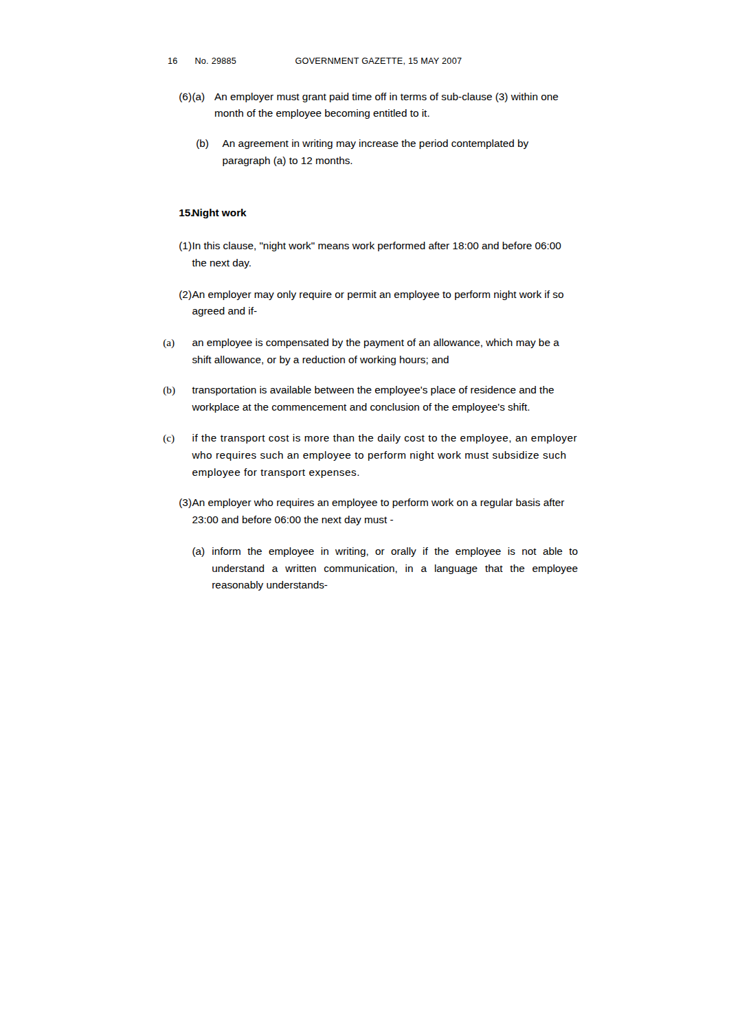16 No. 29885 GOVERNMENT GAZETTE, 15 MAY 2007
(6)
(a)
An employer must grant paid time off in terms of sub-clause (3) within one month of the employee becoming entitled to it.
(b)
An agreement in writing may increase the period contemplated by paragraph (a) to 12 months.
15.
Night work
(1)
In this clause, "night work" means work performed after 18:00 and before 06:00 the next day.
(2)
An employer may only require or permit an employee to perform night work if so agreed and if-
(a)
an employee is compensated by the payment of an allowance, which may be a shift allowance, or by a reduction of working hours; and
(b)
transportation is available between the employee's place of residence and the workplace at the commencement and conclusion of the employee's shift.
(c)
if the transport cost is more than the daily cost to the employee, an employer who requires such an employee to perform night work must subsidize such employee for transport expenses.
(3)
An employer who requires an employee to perform work on a regular basis after 23:00 and before 06:00 the next day must -
(a)
inform the employee in writing, or orally if the employee is not able to understand a written communication, in a language that the employee reasonably understands-